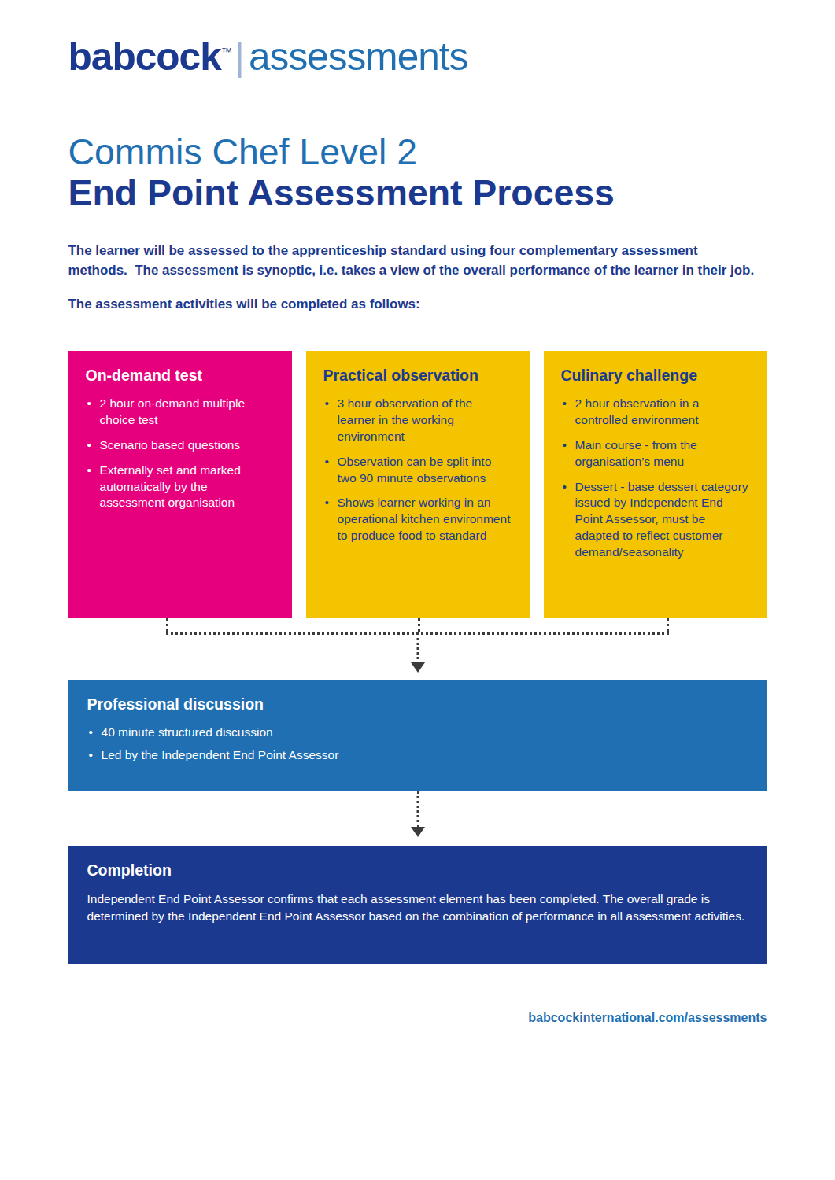babcock™|assessments
Commis Chef Level 2 End Point Assessment Process
The learner will be assessed to the apprenticeship standard using four complementary assessment methods. The assessment is synoptic, i.e. takes a view of the overall performance of the learner in their job.
The assessment activities will be completed as follows:
On-demand test
2 hour on-demand multiple choice test
Scenario based questions
Externally set and marked automatically by the assessment organisation
Practical observation
3 hour observation of the learner in the working environment
Observation can be split into two 90 minute observations
Shows learner working in an operational kitchen environment to produce food to standard
Culinary challenge
2 hour observation in a controlled environment
Main course - from the organisation’s menu
Dessert - base dessert category issued by Independent End Point Assessor, must be adapted to reflect customer demand/seasonality
Professional discussion
40 minute structured discussion
Led by the Independent End Point Assessor
Completion
Independent End Point Assessor confirms that each assessment element has been completed. The overall grade is determined by the Independent End Point Assessor based on the combination of performance in all assessment activities.
babcockinternational.com/assessments